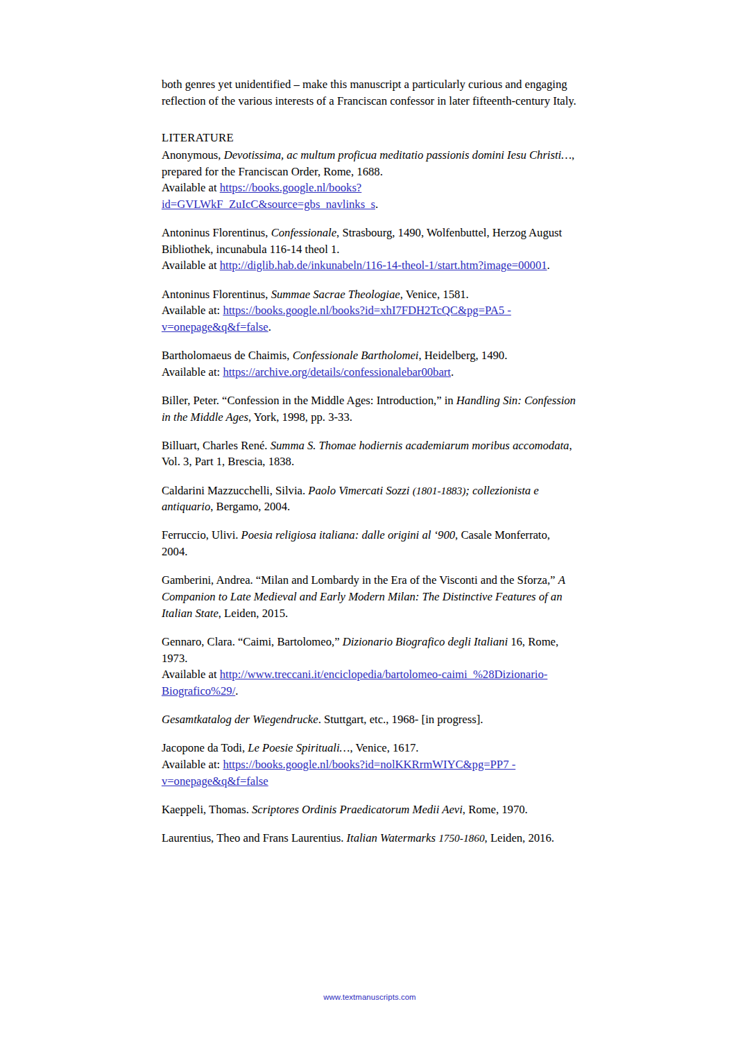both genres yet unidentified – make this manuscript a particularly curious and engaging reflection of the various interests of a Franciscan confessor in later fifteenth-century Italy.
LITERATURE
Anonymous, Devotissima, ac multum proficua meditatio passionis domini Iesu Christi…, prepared for the Franciscan Order, Rome, 1688.
Available at https://books.google.nl/books?id=GVLWkF_ZuIcC&source=gbs_navlinks_s.
Antoninus Florentinus, Confessionale, Strasbourg, 1490, Wolfenbuttel, Herzog August Bibliothek, incunabula 116-14 theol 1.
Available at http://diglib.hab.de/inkunabeln/116-14-theol-1/start.htm?image=00001.
Antoninus Florentinus, Summae Sacrae Theologiae, Venice, 1581.
Available at: https://books.google.nl/books?id=xhI7FDH2TcQC&pg=PA5 -
v=onepage&q&f=false.
Bartholomaeus de Chaimis, Confessionale Bartholomei, Heidelberg, 1490.
Available at: https://archive.org/details/confessionalebar00bart.
Biller, Peter. “Confession in the Middle Ages: Introduction,” in Handling Sin: Confession in the Middle Ages, York, 1998, pp. 3-33.
Billuart, Charles René. Summa S. Thomae hodiernis academiarum moribus accomodata, Vol. 3, Part 1, Brescia, 1838.
Caldarini Mazzucchelli, Silvia. Paolo Vimercati Sozzi (1801-1883); collezionista e antiquario, Bergamo, 2004.
Ferruccio, Ulivi. Poesia religiosa italiana: dalle origini al ‘900, Casale Monferrato, 2004.
Gamberini, Andrea. “Milan and Lombardy in the Era of the Visconti and the Sforza,” A Companion to Late Medieval and Early Modern Milan: The Distinctive Features of an Italian State, Leiden, 2015.
Gennaro, Clara. “Caimi, Bartolomeo,” Dizionario Biografico degli Italiani 16, Rome, 1973.
Available at http://www.treccani.it/enciclopedia/bartolomeo-caimi_%28Dizionario-
Biografico%29/.
Gesamtkatalog der Wiegendrucke. Stuttgart, etc., 1968- [in progress].
Jacopone da Todi, Le Poesie Spirituali…, Venice, 1617.
Available at: https://books.google.nl/books?id=nolKKRrmWIYC&pg=PP7 -
v=onepage&q&f=false
Kaeppeli, Thomas. Scriptores Ordinis Praedicatorum Medii Aevi, Rome, 1970.
Laurentius, Theo and Frans Laurentius. Italian Watermarks 1750-1860, Leiden, 2016.
www.textmanuscripts.com